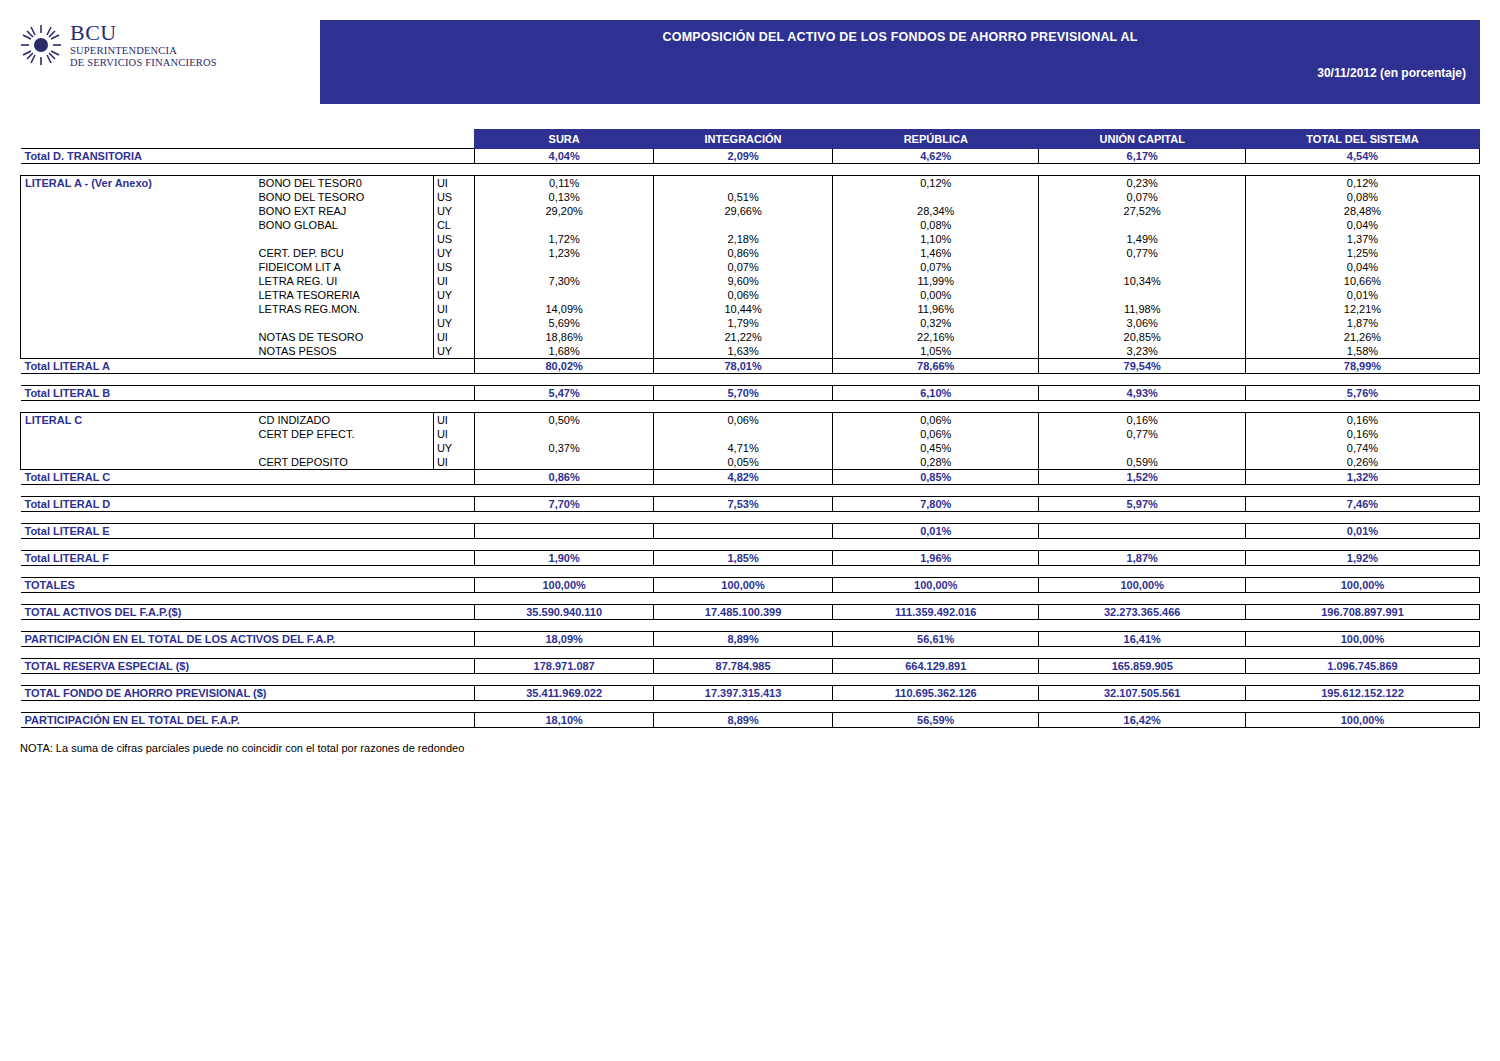BCU
SUPERINTENDENCIA
DE SERVICIOS FINANCIEROS
COMPOSICIÓN DEL ACTIVO DE LOS FONDOS DE AHORRO PREVISIONAL AL
30/11/2012 (en porcentaje)
| | SURA | INTEGRACIÓN | REPÚBLICA | UNIÓN CAPITAL | TOTAL DEL SISTEMA |
| Total D. TRANSITORIA | 4,04% | 2,09% | 4,62% | 6,17% | 4,54% |
| LITERAL A - (Ver Anexo) | BONO DEL TESOR0 | UI | 0,11% | | 0,12% | 0,23% | 0,12% |
| | BONO DEL TESORO | US | 0,13% | 0,51% | | 0,07% | 0,08% |
| | BONO EXT REAJ | UY | 29,20% | 29,66% | 28,34% | 27,52% | 28,48% |
| | BONO GLOBAL | CL | | | 0,08% | | 0,04% |
| | | US | 1,72% | 2,18% | 1,10% | 1,49% | 1,37% |
| | CERT. DEP. BCU | UY | 1,23% | 0,86% | 1,46% | 0,77% | 1,25% |
| | FIDEICOM LIT A | US | | 0,07% | 0,07% | | 0,04% |
| | LETRA REG. UI | UI | 7,30% | 9,60% | 11,99% | 10,34% | 10,66% |
| | LETRA TESORERIA | UY | | 0,06% | 0,00% | | 0,01% |
| | LETRAS REG.MON. | UI | 14,09% | 10,44% | 11,96% | 11,98% | 12,21% |
| | | UY | 5,69% | 1,79% | 0,32% | 3,06% | 1,87% |
| | NOTAS DE TESORO | UI | 18,86% | 21,22% | 22,16% | 20,85% | 21,26% |
| | NOTAS PESOS | UY | 1,68% | 1,63% | 1,05% | 3,23% | 1,58% |
| Total LITERAL A | 80,02% | 78,01% | 78,66% | 79,54% | 78,99% |
| Total LITERAL B | 5,47% | 5,70% | 6,10% | 4,93% | 5,76% |
| LITERAL C | CD INDIZADO | UI | 0,50% | 0,06% | 0,06% | 0,16% | 0,16% |
| | CERT DEP EFECT. | UI | | | 0,06% | 0,77% | 0,16% |
| | | UY | 0,37% | 4,71% | 0,45% | | 0,74% |
| | CERT DEPOSITO | UI | | 0,05% | 0,28% | 0,59% | 0,26% |
| Total LITERAL C | 0,86% | 4,82% | 0,85% | 1,52% | 1,32% |
| Total LITERAL D | 7,70% | 7,53% | 7,80% | 5,97% | 7,46% |
| Total LITERAL E | | | 0,01% | | 0,01% |
| Total LITERAL F | 1,90% | 1,85% | 1,96% | 1,87% | 1,92% |
| TOTALES | 100,00% | 100,00% | 100,00% | 100,00% | 100,00% |
| TOTAL ACTIVOS DEL F.A.P.($) | 35.590.940.110 | 17.485.100.399 | 111.359.492.016 | 32.273.365.466 | 196.708.897.991 |
| PARTICIPACIÓN EN EL TOTAL DE LOS ACTIVOS DEL F.A.P. | 18,09% | 8,89% | 56,61% | 16,41% | 100,00% |
| TOTAL RESERVA ESPECIAL ($) | 178.971.087 | 87.784.985 | 664.129.891 | 165.859.905 | 1.096.745.869 |
| TOTAL FONDO DE AHORRO PREVISIONAL ($) | 35.411.969.022 | 17.397.315.413 | 110.695.362.126 | 32.107.505.561 | 195.612.152.122 |
| PARTICIPACIÓN EN EL TOTAL DEL F.A.P. | 18,10% | 8,89% | 56,59% | 16,42% | 100,00% |
NOTA: La suma de cifras parciales puede no coincidir con el total por razones de redondeo